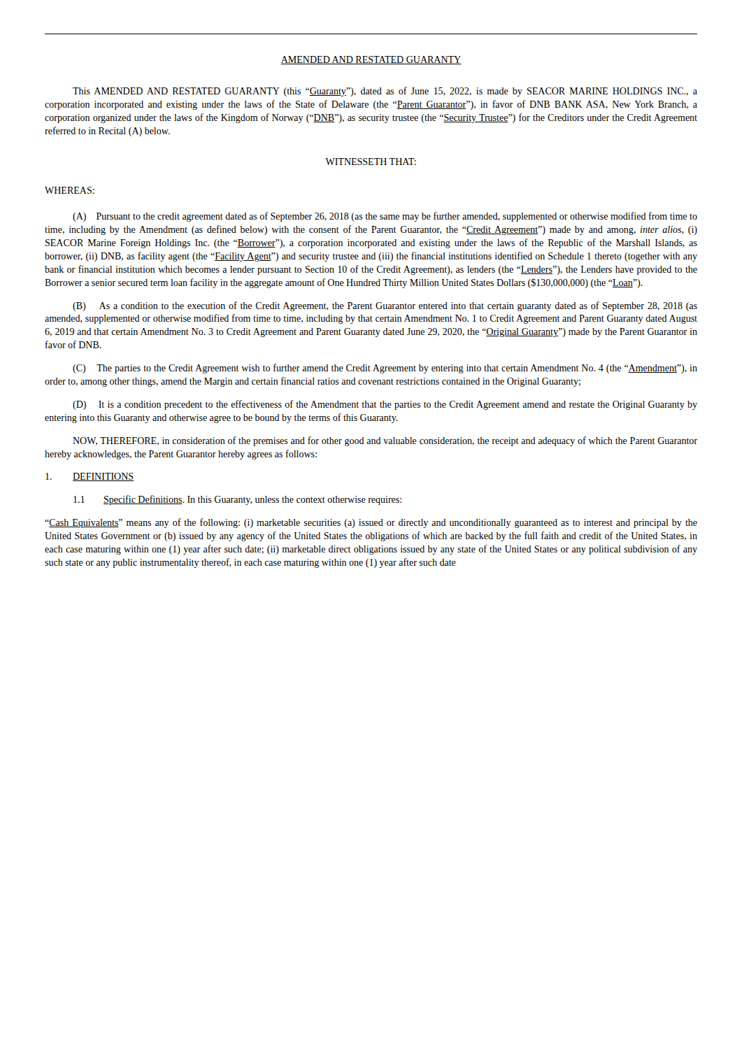AMENDED AND RESTATED GUARANTY
This AMENDED AND RESTATED GUARANTY (this “Guaranty”), dated as of June 15, 2022, is made by SEACOR MARINE HOLDINGS INC., a corporation incorporated and existing under the laws of the State of Delaware (the “Parent Guarantor”), in favor of DNB BANK ASA, New York Branch, a corporation organized under the laws of the Kingdom of Norway (“DNB”), as security trustee (the “Security Trustee”) for the Creditors under the Credit Agreement referred to in Recital (A) below.
WITNESSETH THAT:
WHEREAS:
(A) Pursuant to the credit agreement dated as of September 26, 2018 (as the same may be further amended, supplemented or otherwise modified from time to time, including by the Amendment (as defined below) with the consent of the Parent Guarantor, the “Credit Agreement”) made by and among, inter alios, (i) SEACOR Marine Foreign Holdings Inc. (the “Borrower”), a corporation incorporated and existing under the laws of the Republic of the Marshall Islands, as borrower, (ii) DNB, as facility agent (the “Facility Agent”) and security trustee and (iii) the financial institutions identified on Schedule 1 thereto (together with any bank or financial institution which becomes a lender pursuant to Section 10 of the Credit Agreement), as lenders (the “Lenders”), the Lenders have provided to the Borrower a senior secured term loan facility in the aggregate amount of One Hundred Thirty Million United States Dollars ($130,000,000) (the “Loan”).
(B) As a condition to the execution of the Credit Agreement, the Parent Guarantor entered into that certain guaranty dated as of September 28, 2018 (as amended, supplemented or otherwise modified from time to time, including by that certain Amendment No. 1 to Credit Agreement and Parent Guaranty dated August 6, 2019 and that certain Amendment No. 3 to Credit Agreement and Parent Guaranty dated June 29, 2020, the “Original Guaranty”) made by the Parent Guarantor in favor of DNB.
(C) The parties to the Credit Agreement wish to further amend the Credit Agreement by entering into that certain Amendment No. 4 (the “Amendment”), in order to, among other things, amend the Margin and certain financial ratios and covenant restrictions contained in the Original Guaranty;
(D) It is a condition precedent to the effectiveness of the Amendment that the parties to the Credit Agreement amend and restate the Original Guaranty by entering into this Guaranty and otherwise agree to be bound by the terms of this Guaranty.
NOW, THEREFORE, in consideration of the premises and for other good and valuable consideration, the receipt and adequacy of which the Parent Guarantor hereby acknowledges, the Parent Guarantor hereby agrees as follows:
1. DEFINITIONS
1.1 Specific Definitions. In this Guaranty, unless the context otherwise requires:
“Cash Equivalents” means any of the following: (i) marketable securities (a) issued or directly and unconditionally guaranteed as to interest and principal by the United States Government or (b) issued by any agency of the United States the obligations of which are backed by the full faith and credit of the United States, in each case maturing within one (1) year after such date; (ii) marketable direct obligations issued by any state of the United States or any political subdivision of any such state or any public instrumentality thereof, in each case maturing within one (1) year after such date